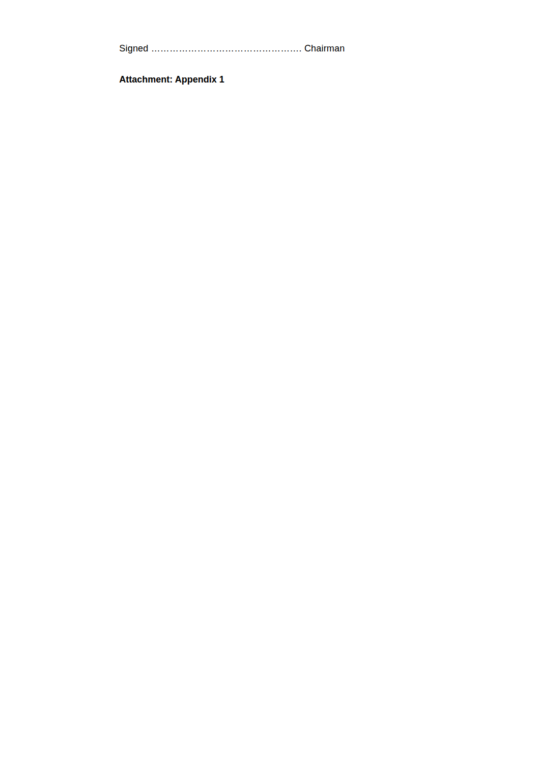Signed …………………………………………. Chairman
Attachment: Appendix 1